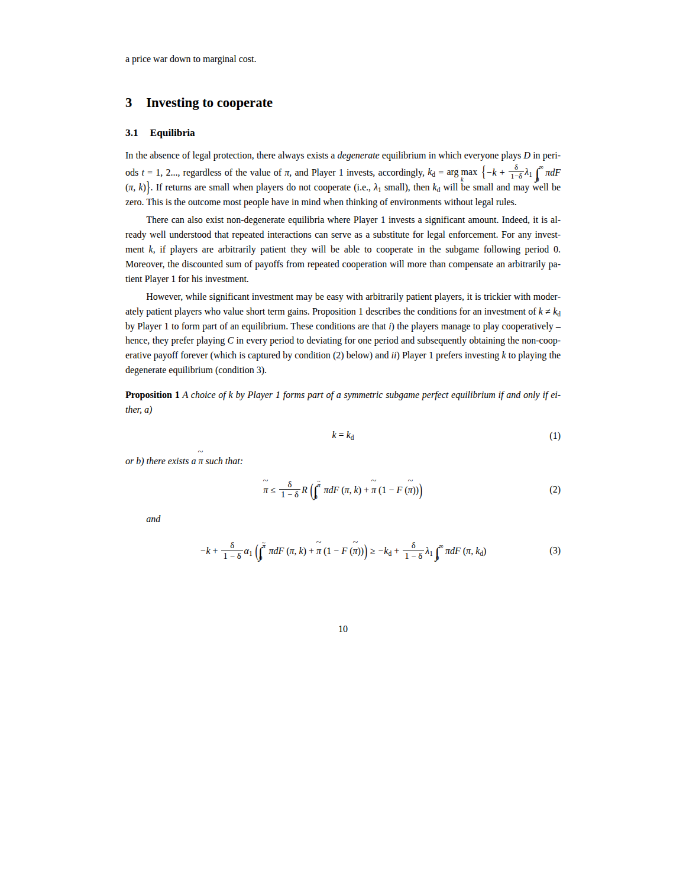a price war down to marginal cost.
3 Investing to cooperate
3.1 Equilibria
In the absence of legal protection, there always exists a degenerate equilibrium in which everyone plays D in periods t = 1, 2..., regardless of the value of π, and Player 1 invests, accordingly, kd = arg maxk {−k + δ 1−δ λ1 ∫∞0 πdF (π, k)}. If returns are small when players do not cooperate (i.e., λ1 small), then kd will be small and may well be zero. This is the outcome most people have in mind when thinking of environments without legal rules.
There can also exist non-degenerate equilibria where Player 1 invests a significant amount. Indeed, it is already well understood that repeated interactions can serve as a substitute for legal enforcement. For any investment k, if players are arbitrarily patient they will be able to cooperate in the subgame following period 0. Moreover, the discounted sum of payoffs from repeated cooperation will more than compensate an arbitrarily patient Player 1 for his investment.
However, while significant investment may be easy with arbitrarily patient players, it is trickier with moderately patient players who value short term gains. Proposition 1 describes the conditions for an investment of k ≠ kd by Player 1 to form part of an equilibrium. These conditions are that i) the players manage to play cooperatively – hence, they prefer playing C in every period to deviating for one period and subsequently obtaining the non-cooperative payoff forever (which is captured by condition (2) below) and ii) Player 1 prefers investing k to playing the degenerate equilibrium (condition 3).
Proposition 1 A choice of k by Player 1 forms part of a symmetric subgame perfect equilibrium if and only if either, a)
k = kd
(1)
or b) there exists a π such that:
π ≤ δ 1 − δ R (∫π 0 πdF (π, k) + π (1 − F (π)))
(2)
and
−k + δ 1 − δ α1 (∫π 0 πdF (π, k) + π (1 − F (π))) ≥ −kd + δ 1 − δ λ1 ∫∞0 πdF (π, kd)
(3)
10